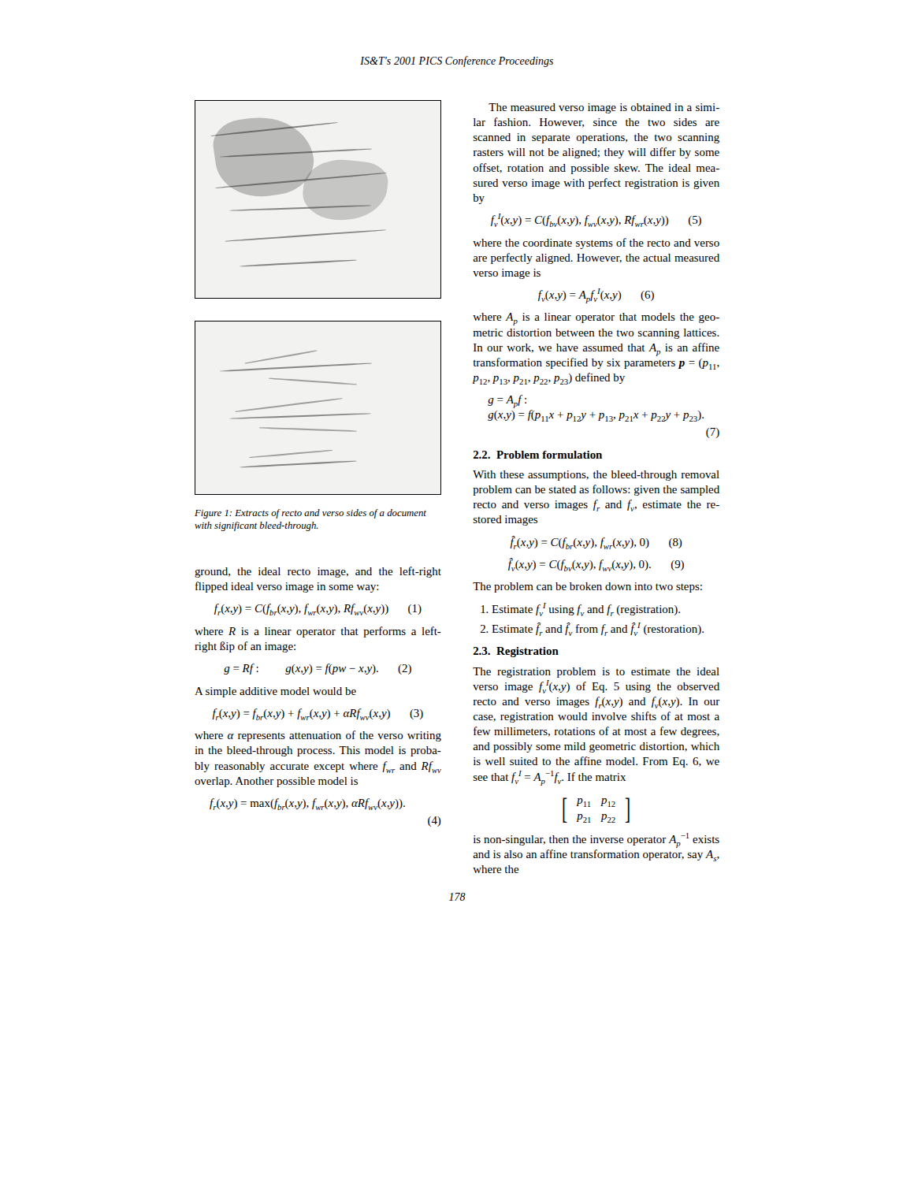IS&T's 2001 PICS Conference Proceedings
Figure 1: Extracts of recto and verso sides of a document with significant bleed-through.
ground, the ideal recto image, and the left-right flipped ideal verso image in some way:
fr(x,y) = C(fbr(x,y), fwr(x,y), Rfwv(x,y)) (1)
where R is a linear operator that performs a left-right ßip of an image:
g = Rf : g(x,y) = f(pw − x,y). (2)
A simple additive model would be
fr(x,y) = fbr(x,y) + fwr(x,y) + αRfwv(x,y) (3)
where α represents attenuation of the verso writing in the bleed-through process. This model is probably reasonably accurate except where fwr and Rfwv overlap. Another possible model is
fr(x,y) = max(fbr(x,y), fwr(x,y), αRfwv(x,y)). (4)
The measured verso image is obtained in a similar fashion. However, since the two sides are scanned in separate operations, the two scanning rasters will not be aligned; they will differ by some offset, rotation and possible skew. The ideal measured verso image with perfect registration is given by
fvI(x,y) = C(fbv(x,y), fwv(x,y), Rfwr(x,y)) (5)
where the coordinate systems of the recto and verso are perfectly aligned. However, the actual measured verso image is
fv(x,y) = Ap fvI(x,y) (6)
where Ap is a linear operator that models the geometric distortion between the two scanning lattices. In our work, we have assumed that Ap is an affine transformation specified by six parameters p = (p11, p12, p13, p21, p22, p23) defined by
g = Ap f : g(x,y) = f(p11x + p12y + p13, p21x + p22y + p23). (7)
2.2. Problem formulation
With these assumptions, the bleed-through removal problem can be stated as follows: given the sampled recto and verso images fr and fv, estimate the restored images
f̂r(x,y) = C(fbr(x,y), fwr(x,y), 0) (8)
f̂v(x,y) = C(fbv(x,y), fwv(x,y), 0). (9)
The problem can be broken down into two steps:
Estimate fvI using fv and fr (registration).
Estimate f̂r and f̂v from fr and f̂vI (restoration).
2.3. Registration
The registration problem is to estimate the ideal verso image fvI(x,y) of Eq. 5 using the observed recto and verso images fr(x,y) and fv(x,y). In our case, registration would involve shifts of at most a few millimeters, rotations of at most a few degrees, and possibly some mild geometric distortion, which is well suited to the affine model. From Eq. 6, we see that fvI = Ap−1fv. If the matrix
[
| p 11 | p 12 |
| p 21 | p 22 |
]
is non-singular, then the inverse operator Ap−1 exists and is also an affine transformation operator, say As, where the
178